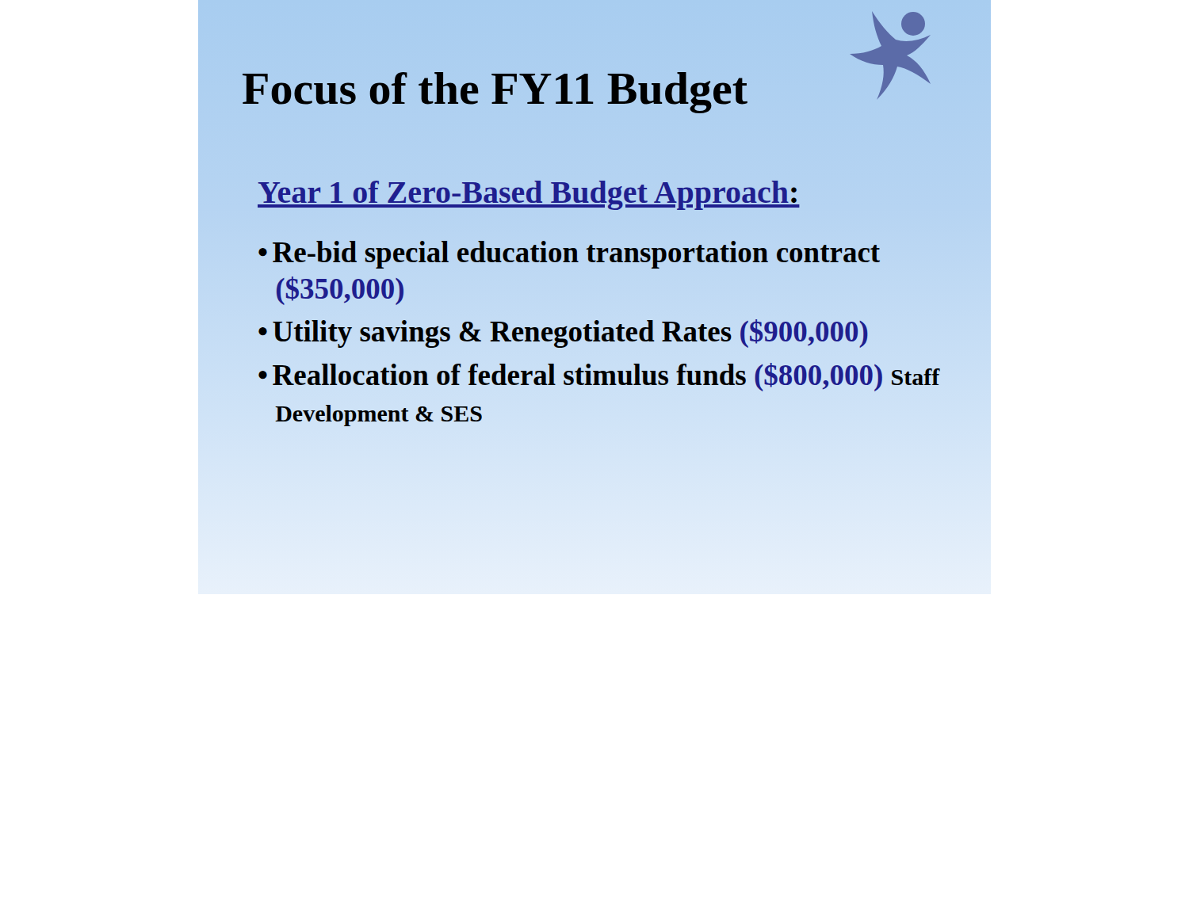Focus of the FY11 Budget
Year 1 of Zero-Based Budget Approach:
Re-bid special education transportation contract ($350,000)
Utility savings & Renegotiated Rates ($900,000)
Reallocation of federal stimulus funds ($800,000) Staff Development & SES